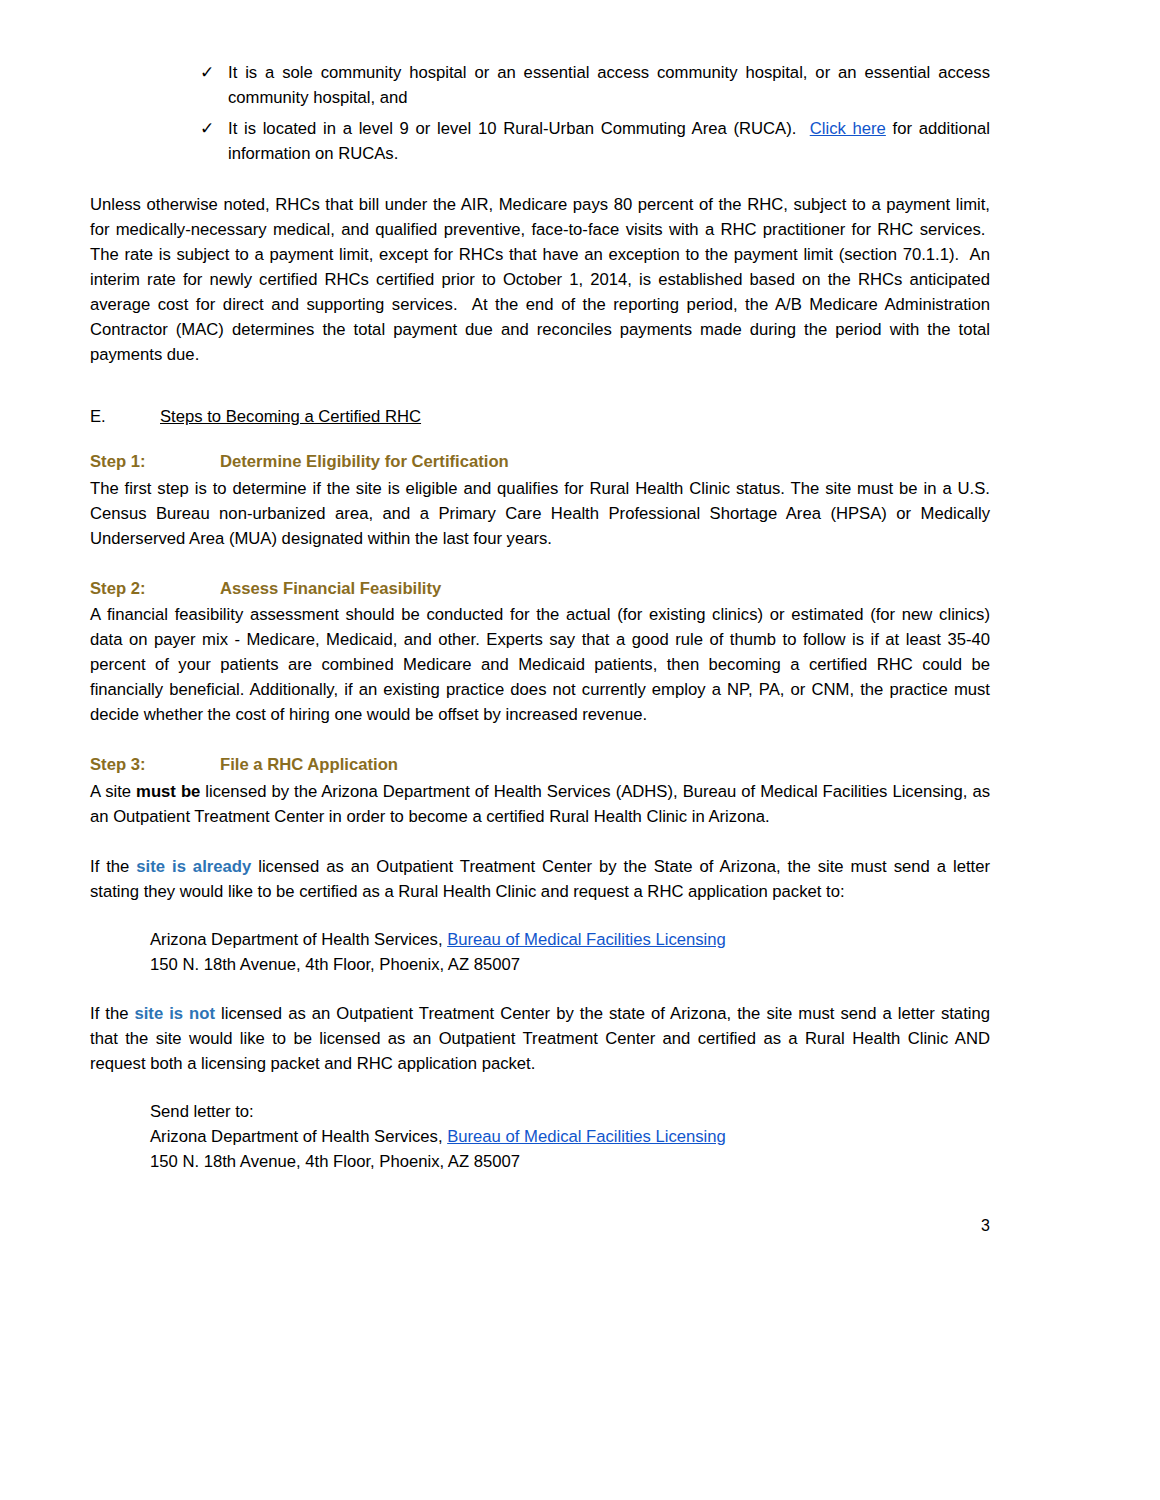It is a sole community hospital or an essential access community hospital, or an essential access community hospital, and
It is located in a level 9 or level 10 Rural-Urban Commuting Area (RUCA). Click here for additional information on RUCAs.
Unless otherwise noted, RHCs that bill under the AIR, Medicare pays 80 percent of the RHC, subject to a payment limit, for medically-necessary medical, and qualified preventive, face-to-face visits with a RHC practitioner for RHC services. The rate is subject to a payment limit, except for RHCs that have an exception to the payment limit (section 70.1.1). An interim rate for newly certified RHCs certified prior to October 1, 2014, is established based on the RHCs anticipated average cost for direct and supporting services. At the end of the reporting period, the A/B Medicare Administration Contractor (MAC) determines the total payment due and reconciles payments made during the period with the total payments due.
E. Steps to Becoming a Certified RHC
Step 1: Determine Eligibility for Certification
The first step is to determine if the site is eligible and qualifies for Rural Health Clinic status. The site must be in a U.S. Census Bureau non-urbanized area, and a Primary Care Health Professional Shortage Area (HPSA) or Medically Underserved Area (MUA) designated within the last four years.
Step 2: Assess Financial Feasibility
A financial feasibility assessment should be conducted for the actual (for existing clinics) or estimated (for new clinics) data on payer mix - Medicare, Medicaid, and other. Experts say that a good rule of thumb to follow is if at least 35-40 percent of your patients are combined Medicare and Medicaid patients, then becoming a certified RHC could be financially beneficial. Additionally, if an existing practice does not currently employ a NP, PA, or CNM, the practice must decide whether the cost of hiring one would be offset by increased revenue.
Step 3: File a RHC Application
A site must be licensed by the Arizona Department of Health Services (ADHS), Bureau of Medical Facilities Licensing, as an Outpatient Treatment Center in order to become a certified Rural Health Clinic in Arizona.
If the site is already licensed as an Outpatient Treatment Center by the State of Arizona, the site must send a letter stating they would like to be certified as a Rural Health Clinic and request a RHC application packet to:
Arizona Department of Health Services, Bureau of Medical Facilities Licensing
150 N. 18th Avenue, 4th Floor, Phoenix, AZ 85007
If the site is not licensed as an Outpatient Treatment Center by the state of Arizona, the site must send a letter stating that the site would like to be licensed as an Outpatient Treatment Center and certified as a Rural Health Clinic AND request both a licensing packet and RHC application packet.
Send letter to:
Arizona Department of Health Services, Bureau of Medical Facilities Licensing
150 N. 18th Avenue, 4th Floor, Phoenix, AZ 85007
3